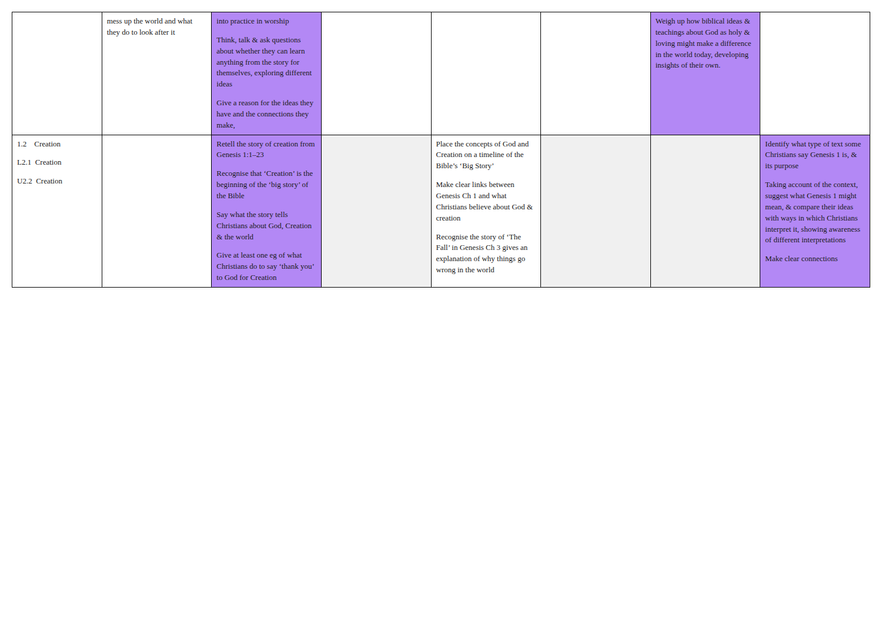| | mess up the world and what they do to look after it | into practice in worship Think, talk & ask questions about whether they can learn anything from the story for themselves, exploring different ideas Give a reason for the ideas they have and the connections they make, | | | | Weigh up how biblical ideas & teachings about God as holy & loving might make a difference in the world today, developing insights of their own. | |
| 1.2 Creation L2.1 Creation U2.2 Creation | | Retell the story of creation from Genesis 1:1–23 Recognise that ‘Creation’ is the beginning of the ‘big story’ of the Bible Say what the story tells Christians about God, Creation & the world Give at least one eg of what Christians do to say ‘thank you’ to God for Creation | | Place the concepts of God and Creation on a timeline of the Bible’s ‘Big Story’ Make clear links between Genesis Ch 1 and what Christians believe about God & creation Recognise the story of ‘The Fall’ in Genesis Ch 3 gives an explanation of why things go wrong in the world | | | Identify what type of text some Christians say Genesis 1 is, & its purpose Taking account of the context, suggest what Genesis 1 might mean, & compare their ideas with ways in which Christians interpret it, showing awareness of different interpretations Make clear connections |